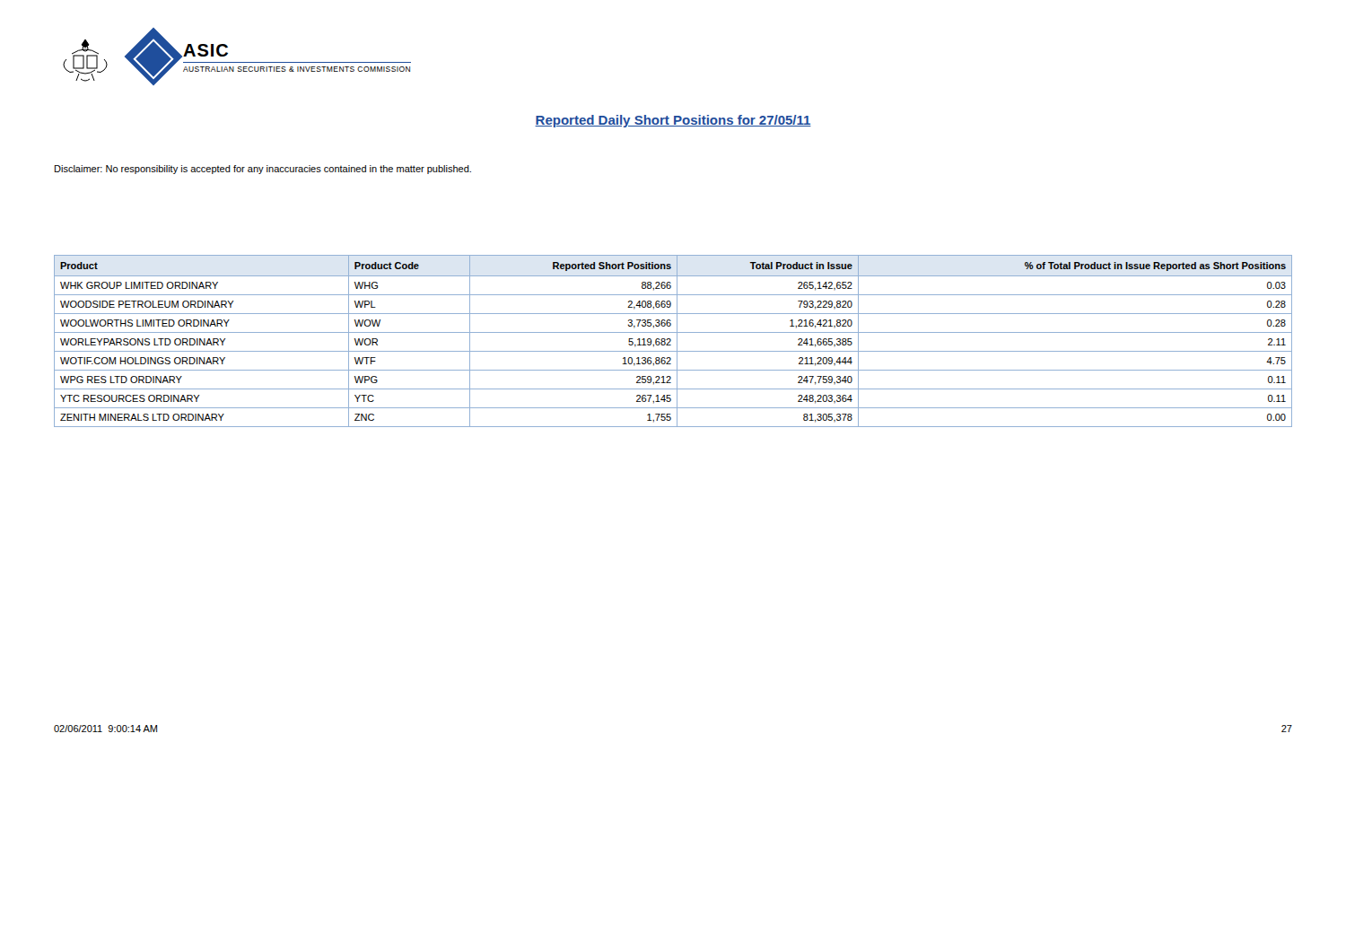ASIC
AUSTRALIAN SECURITIES & INVESTMENTS COMMISSION
Reported Daily Short Positions for 27/05/11
Disclaimer: No responsibility is accepted for any inaccuracies contained in the matter published.
| Product | Product Code | Reported Short Positions | Total Product in Issue | % of Total Product in Issue Reported as Short Positions |
| --- | --- | --- | --- | --- |
| WHK GROUP LIMITED ORDINARY | WHG | 88,266 | 265,142,652 | 0.03 |
| WOODSIDE PETROLEUM ORDINARY | WPL | 2,408,669 | 793,229,820 | 0.28 |
| WOOLWORTHS LIMITED ORDINARY | WOW | 3,735,366 | 1,216,421,820 | 0.28 |
| WORLEYPARSONS LTD ORDINARY | WOR | 5,119,682 | 241,665,385 | 2.11 |
| WOTIF.COM HOLDINGS ORDINARY | WTF | 10,136,862 | 211,209,444 | 4.75 |
| WPG RES LTD ORDINARY | WPG | 259,212 | 247,759,340 | 0.11 |
| YTC RESOURCES ORDINARY | YTC | 267,145 | 248,203,364 | 0.11 |
| ZENITH MINERALS LTD ORDINARY | ZNC | 1,755 | 81,305,378 | 0.00 |
02/06/2011 9:00:14 AM 27